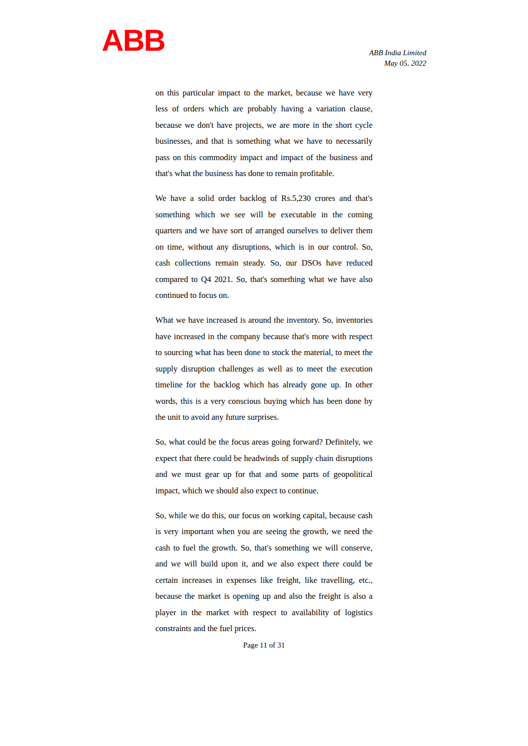ABB
ABB India Limited
May 05, 2022
on this particular impact to the market, because we have very less of orders which are probably having a variation clause, because we don't have projects, we are more in the short cycle businesses, and that is something what we have to necessarily pass on this commodity impact and impact of the business and that's what the business has done to remain profitable.
We have a solid order backlog of Rs.5,230 crores and that's something which we see will be executable in the coming quarters and we have sort of arranged ourselves to deliver them on time, without any disruptions, which is in our control. So, cash collections remain steady. So, our DSOs have reduced compared to Q4 2021. So, that's something what we have also continued to focus on.
What we have increased is around the inventory. So, inventories have increased in the company because that's more with respect to sourcing what has been done to stock the material, to meet the supply disruption challenges as well as to meet the execution timeline for the backlog which has already gone up. In other words, this is a very conscious buying which has been done by the unit to avoid any future surprises.
So, what could be the focus areas going forward? Definitely, we expect that there could be headwinds of supply chain disruptions and we must gear up for that and some parts of geopolitical impact, which we should also expect to continue.
So, while we do this, our focus on working capital, because cash is very important when you are seeing the growth, we need the cash to fuel the growth. So, that's something we will conserve, and we will build upon it, and we also expect there could be certain increases in expenses like freight, like travelling, etc., because the market is opening up and also the freight is also a player in the market with respect to availability of logistics constraints and the fuel prices.
Page 11 of 31